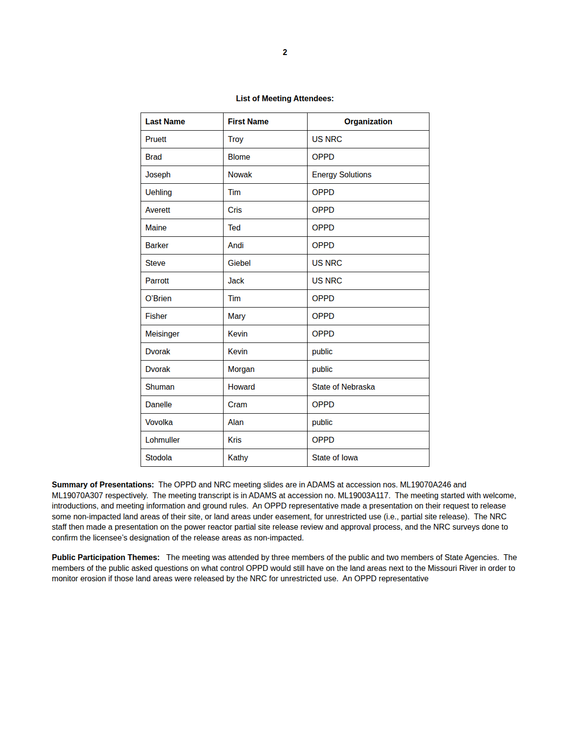2
List of Meeting Attendees:
| Last Name | First Name | Organization |
| --- | --- | --- |
| Pruett | Troy | US NRC |
| Brad | Blome | OPPD |
| Joseph | Nowak | Energy Solutions |
| Uehling | Tim | OPPD |
| Averett | Cris | OPPD |
| Maine | Ted | OPPD |
| Barker | Andi | OPPD |
| Steve | Giebel | US NRC |
| Parrott | Jack | US NRC |
| O’Brien | Tim | OPPD |
| Fisher | Mary | OPPD |
| Meisinger | Kevin | OPPD |
| Dvorak | Kevin | public |
| Dvorak | Morgan | public |
| Shuman | Howard | State of Nebraska |
| Danelle | Cram | OPPD |
| Vovolka | Alan | public |
| Lohmuller | Kris | OPPD |
| Stodola | Kathy | State of Iowa |
Summary of Presentations: The OPPD and NRC meeting slides are in ADAMS at accession nos. ML19070A246 and ML19070A307 respectively. The meeting transcript is in ADAMS at accession no. ML19003A117. The meeting started with welcome, introductions, and meeting information and ground rules. An OPPD representative made a presentation on their request to release some non-impacted land areas of their site, or land areas under easement, for unrestricted use (i.e., partial site release). The NRC staff then made a presentation on the power reactor partial site release review and approval process, and the NRC surveys done to confirm the licensee’s designation of the release areas as non-impacted.
Public Participation Themes: The meeting was attended by three members of the public and two members of State Agencies. The members of the public asked questions on what control OPPD would still have on the land areas next to the Missouri River in order to monitor erosion if those land areas were released by the NRC for unrestricted use. An OPPD representative